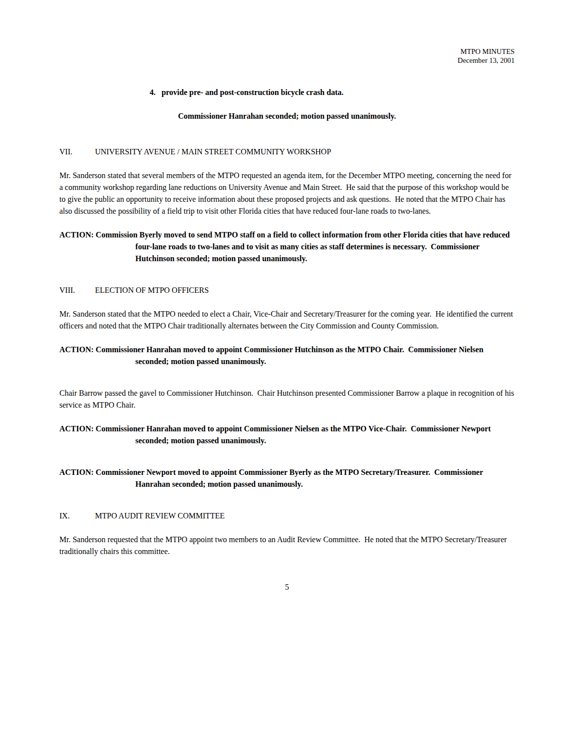MTPO MINUTES
December 13, 2001
4. provide pre- and post-construction bicycle crash data.
Commissioner Hanrahan seconded; motion passed unanimously.
VII. UNIVERSITY AVENUE / MAIN STREET COMMUNITY WORKSHOP
Mr. Sanderson stated that several members of the MTPO requested an agenda item, for the December MTPO meeting, concerning the need for a community workshop regarding lane reductions on University Avenue and Main Street. He said that the purpose of this workshop would be to give the public an opportunity to receive information about these proposed projects and ask questions. He noted that the MTPO Chair has also discussed the possibility of a field trip to visit other Florida cities that have reduced four-lane roads to two-lanes.
ACTION: Commission Byerly moved to send MTPO staff on a field to collect information from other Florida cities that have reduced four-lane roads to two-lanes and to visit as many cities as staff determines is necessary. Commissioner Hutchinson seconded; motion passed unanimously.
VIII. ELECTION OF MTPO OFFICERS
Mr. Sanderson stated that the MTPO needed to elect a Chair, Vice-Chair and Secretary/Treasurer for the coming year. He identified the current officers and noted that the MTPO Chair traditionally alternates between the City Commission and County Commission.
ACTION: Commissioner Hanrahan moved to appoint Commissioner Hutchinson as the MTPO Chair. Commissioner Nielsen seconded; motion passed unanimously.
Chair Barrow passed the gavel to Commissioner Hutchinson. Chair Hutchinson presented Commissioner Barrow a plaque in recognition of his service as MTPO Chair.
ACTION: Commissioner Hanrahan moved to appoint Commissioner Nielsen as the MTPO Vice-Chair. Commissioner Newport seconded; motion passed unanimously.
ACTION: Commissioner Newport moved to appoint Commissioner Byerly as the MTPO Secretary/Treasurer. Commissioner Hanrahan seconded; motion passed unanimously.
IX. MTPO AUDIT REVIEW COMMITTEE
Mr. Sanderson requested that the MTPO appoint two members to an Audit Review Committee. He noted that the MTPO Secretary/Treasurer traditionally chairs this committee.
5